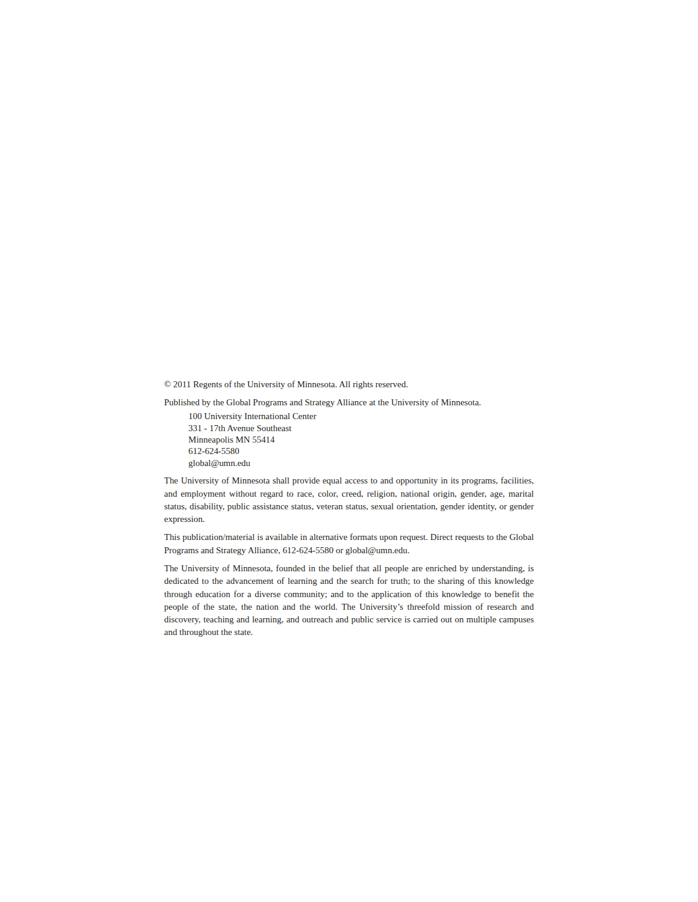© 2011 Regents of the University of Minnesota. All rights reserved.
Published by the Global Programs and Strategy Alliance at the University of Minnesota.
100 University International Center 331 - 17th Avenue Southeast Minneapolis MN 55414 612-624-5580 global@umn.edu
The University of Minnesota shall provide equal access to and opportunity in its programs, facilities, and employment without regard to race, color, creed, religion, national origin, gender, age, marital status, disability, public assistance status, veteran status, sexual orientation, gender identity, or gender expression.
This publication/material is available in alternative formats upon request. Direct requests to the Global Programs and Strategy Alliance, 612-624-5580 or global@umn.edu.
The University of Minnesota, founded in the belief that all people are enriched by understanding, is dedicated to the advancement of learning and the search for truth; to the sharing of this knowledge through education for a diverse community; and to the application of this knowledge to benefit the people of the state, the nation and the world. The University’s threefold mission of research and discovery, teaching and learning, and outreach and public service is carried out on multiple campuses and throughout the state.